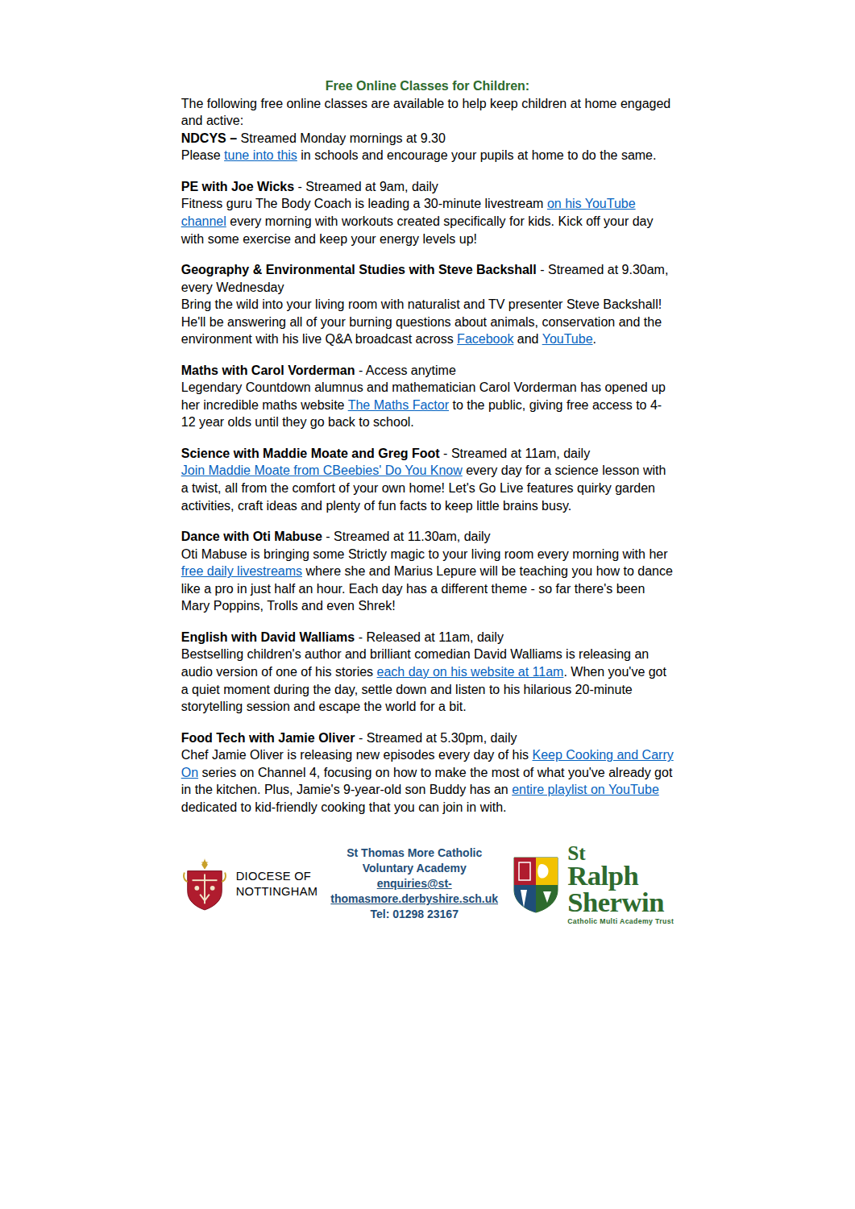Free Online Classes for Children:
The following free online classes are available to help keep children at home engaged and active:
NDCYS – Streamed Monday mornings at 9.30
Please tune into this in schools and encourage your pupils at home to do the same.
PE with Joe Wicks - Streamed at 9am, daily
Fitness guru The Body Coach is leading a 30-minute livestream on his YouTube channel every morning with workouts created specifically for kids. Kick off your day with some exercise and keep your energy levels up!
Geography & Environmental Studies with Steve Backshall - Streamed at 9.30am, every Wednesday
Bring the wild into your living room with naturalist and TV presenter Steve Backshall! He'll be answering all of your burning questions about animals, conservation and the environment with his live Q&A broadcast across Facebook and YouTube.
Maths with Carol Vorderman - Access anytime
Legendary Countdown alumnus and mathematician Carol Vorderman has opened up her incredible maths website The Maths Factor to the public, giving free access to 4-12 year olds until they go back to school.
Science with Maddie Moate and Greg Foot - Streamed at 11am, daily
Join Maddie Moate from CBeebies' Do You Know every day for a science lesson with a twist, all from the comfort of your own home! Let's Go Live features quirky garden activities, craft ideas and plenty of fun facts to keep little brains busy.
Dance with Oti Mabuse - Streamed at 11.30am, daily
Oti Mabuse is bringing some Strictly magic to your living room every morning with her free daily livestreams where she and Marius Lepure will be teaching you how to dance like a pro in just half an hour. Each day has a different theme - so far there's been Mary Poppins, Trolls and even Shrek!
English with David Walliams - Released at 11am, daily
Bestselling children's author and brilliant comedian David Walliams is releasing an audio version of one of his stories each day on his website at 11am. When you've got a quiet moment during the day, settle down and listen to his hilarious 20-minute storytelling session and escape the world for a bit.
Food Tech with Jamie Oliver - Streamed at 5.30pm, daily
Chef Jamie Oliver is releasing new episodes every day of his Keep Cooking and Carry On series on Channel 4, focusing on how to make the most of what you've already got in the kitchen. Plus, Jamie's 9-year-old son Buddy has an entire playlist on YouTube dedicated to kid-friendly cooking that you can join in with.
DIOCESE OF
NOTTINGHAM
St Thomas More Catholic Voluntary Academy
enquiries@st-thomasmore.derbyshire.sch.uk
Tel: 01298 23167
St Ralph Sherwin Catholic Multi Academy Trust